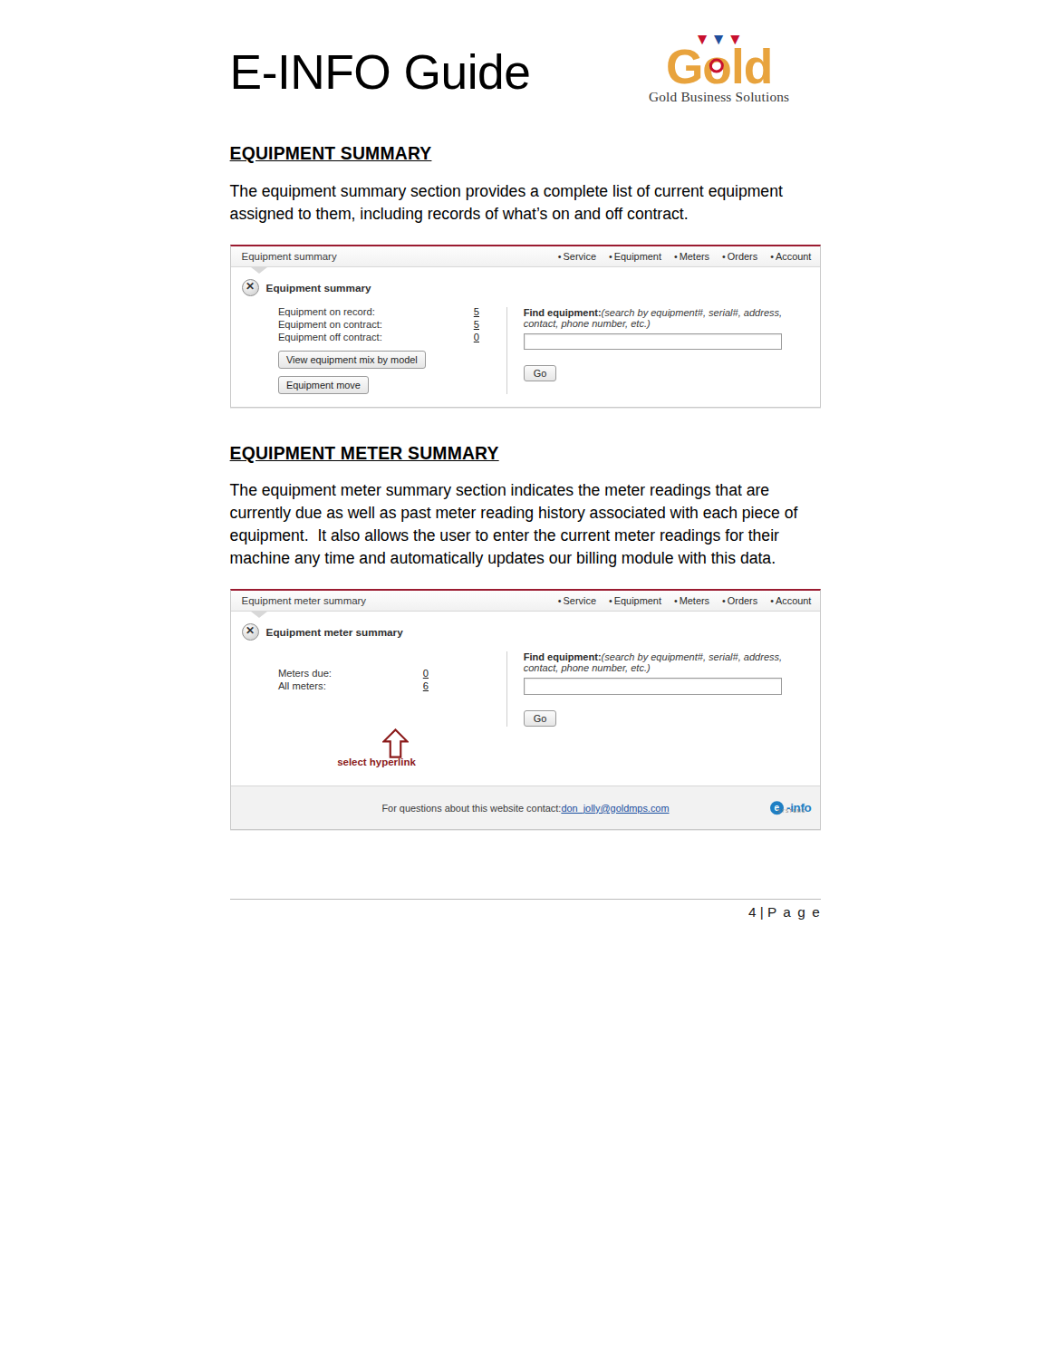E-INFO Guide
▼▼▼
Gold
Gold Business Solutions
Equipment Summary
The equipment summary section provides a complete list of current equipment assigned to them, including records of what’s on and off contract.
Equipment summary
Service Equipment Meters Orders Account
✕
Equipment summary
| Equipment on record: | 5 |
| Equipment on contract: | 5 |
| Equipment off contract: | 0 |
View equipment mix by model
Equipment move
Find equipment:(search by equipment#, serial#, address, contact, phone number, etc.)
Go
Equipment Meter Summary
The equipment meter summary section indicates the meter readings that are currently due as well as past meter reading history associated with each piece of equipment. It also allows the user to enter the current meter readings for their machine any time and automatically updates our billing module with this data.
Equipment meter summary
Service Equipment Meters Orders Account
✕
Equipment meter summary
| Meters due: | 0 |
| All meters: | 6 |
Find equipment:(search by equipment#, serial#, address, contact, phone number, etc.)
Go
select hyperlink
For questions about this website contact:don_jolly@goldmps.com
e
-info
SYSTEMS
4 | P a g e